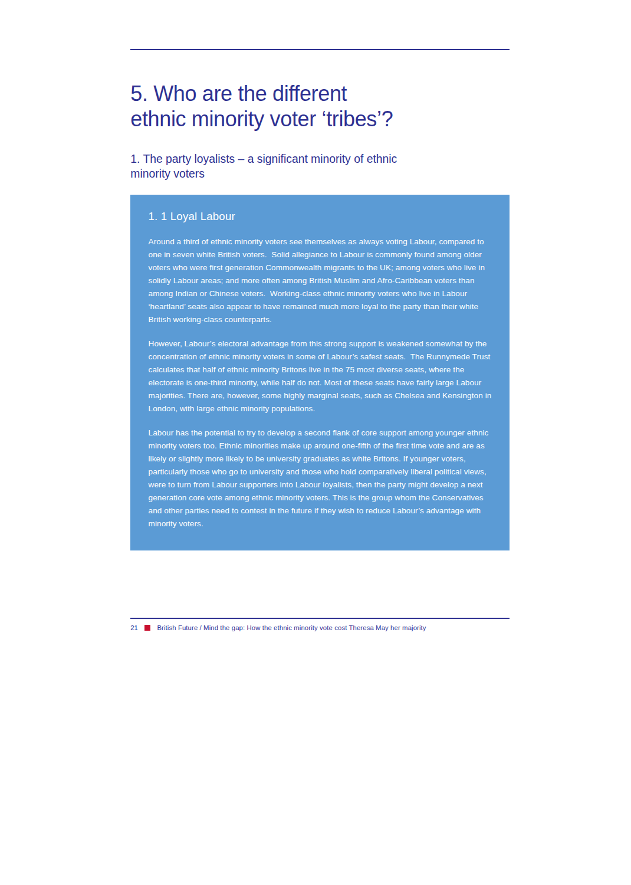5. Who are the different ethnic minority voter ‘tribes’?
1. The party loyalists – a significant minority of ethnic minority voters
1. 1 Loyal Labour
Around a third of ethnic minority voters see themselves as always voting Labour, compared to one in seven white British voters. Solid allegiance to Labour is commonly found among older voters who were first generation Commonwealth migrants to the UK; among voters who live in solidly Labour areas; and more often among British Muslim and Afro-Caribbean voters than among Indian or Chinese voters. Working-class ethnic minority voters who live in Labour ‘heartland’ seats also appear to have remained much more loyal to the party than their white British working-class counterparts.
However, Labour’s electoral advantage from this strong support is weakened somewhat by the concentration of ethnic minority voters in some of Labour’s safest seats. The Runnymede Trust calculates that half of ethnic minority Britons live in the 75 most diverse seats, where the electorate is one-third minority, while half do not. Most of these seats have fairly large Labour majorities. There are, however, some highly marginal seats, such as Chelsea and Kensington in London, with large ethnic minority populations.
Labour has the potential to try to develop a second flank of core support among younger ethnic minority voters too. Ethnic minorities make up around one-fifth of the first time vote and are as likely or slightly more likely to be university graduates as white Britons. If younger voters, particularly those who go to university and those who hold comparatively liberal political views, were to turn from Labour supporters into Labour loyalists, then the party might develop a next generation core vote among ethnic minority voters. This is the group whom the Conservatives and other parties need to contest in the future if they wish to reduce Labour’s advantage with minority voters.
21 British Future / Mind the gap: How the ethnic minority vote cost Theresa May her majority